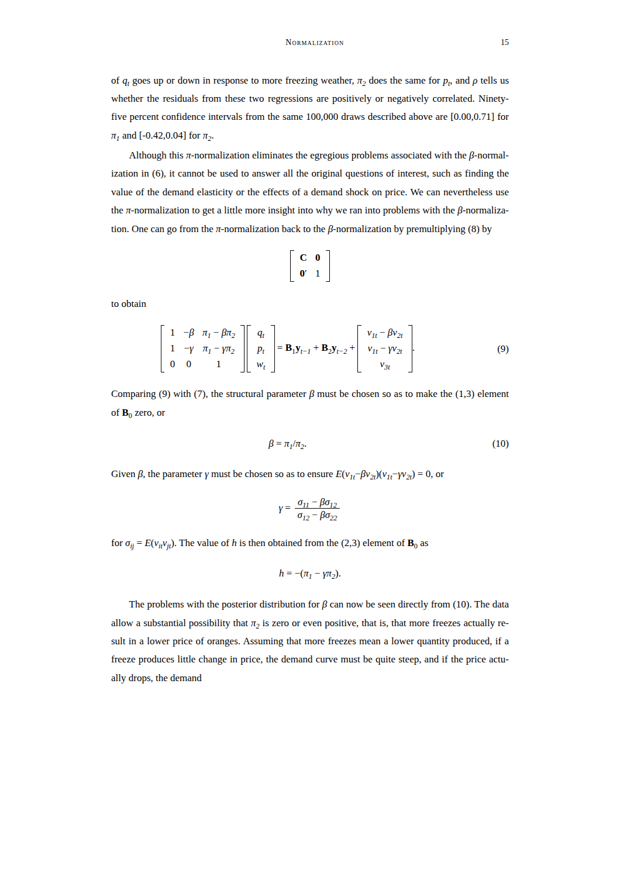Normalization 15
of qt goes up or down in response to more freezing weather, π2 does the same for pt, and ρ tells us whether the residuals from these two regressions are positively or negatively correlated. Ninety-five percent confidence intervals from the same 100,000 draws described above are [0.00,0.71] for π1 and [-0.42,0.04] for π2.
Although this π-normalization eliminates the egregious problems associated with the β-normalization in (6), it cannot be used to answer all the original questions of interest, such as finding the value of the demand elasticity or the effects of a demand shock on price. We can nevertheless use the π-normalization to get a little more insight into why we ran into problems with the β-normalization. One can go from the π-normalization back to the β-normalization by premultiplying (8) by
| C | 0 |
| 0 ′ | 1 |
to obtain
| 1 | − β | π 1 − βπ 2 |
| 1 | − γ | π 1 − γπ 2 |
| 0 | 0 | 1 |
| q t |
| p t |
| w t |
= B1yt−1 + B2yt−2 +
| v 1t − βv 2t |
| v 1t − γv 2t |
| v 3t |
. (9)
Comparing (9) with (7), the structural parameter β must be chosen so as to make the (1,3) element of B0 zero, or
β = π1/π2. (10)
Given β, the parameter γ must be chosen so as to ensure E(v1t−βv2t)(v1t−γv2t) = 0, or
γ = σ11 − βσ12 σ12 − βσ22
for σij = E(vitvjt). The value of h is then obtained from the (2,3) element of B0 as
h = −(π1 − γπ2).
The problems with the posterior distribution for β can now be seen directly from (10). The data allow a substantial possibility that π2 is zero or even positive, that is, that more freezes actually result in a lower price of oranges. Assuming that more freezes mean a lower quantity produced, if a freeze produces little change in price, the demand curve must be quite steep, and if the price actually drops, the demand